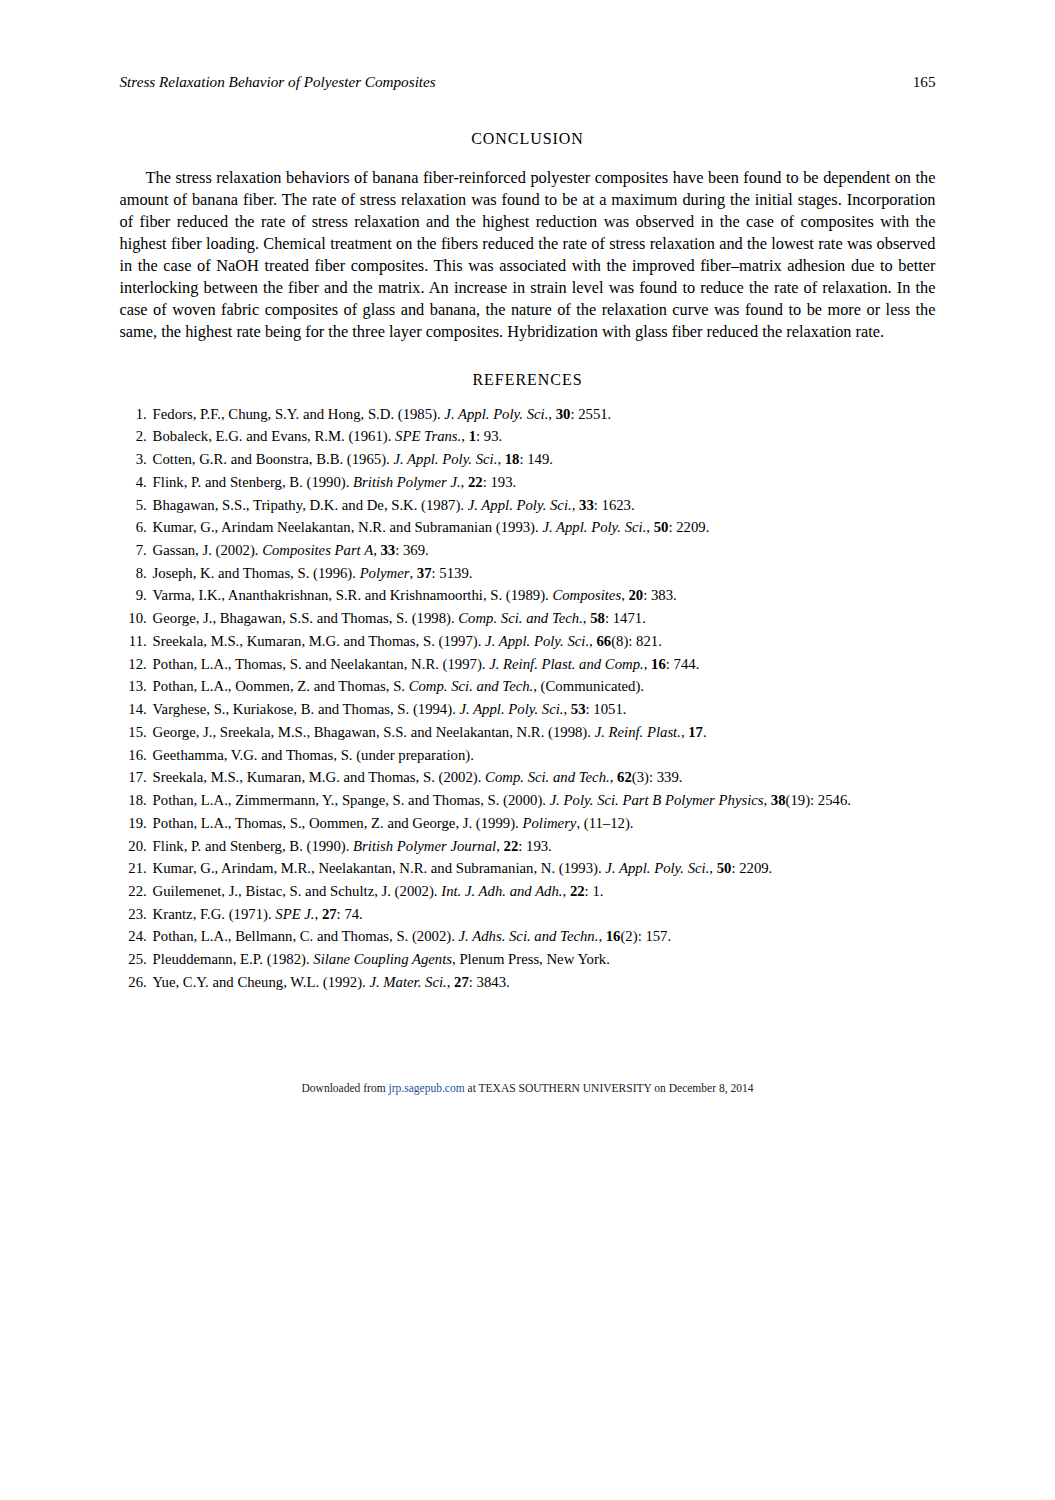Stress Relaxation Behavior of Polyester Composites 165
CONCLUSION
The stress relaxation behaviors of banana fiber-reinforced polyester composites have been found to be dependent on the amount of banana fiber. The rate of stress relaxation was found to be at a maximum during the initial stages. Incorporation of fiber reduced the rate of stress relaxation and the highest reduction was observed in the case of composites with the highest fiber loading. Chemical treatment on the fibers reduced the rate of stress relaxation and the lowest rate was observed in the case of NaOH treated fiber composites. This was associated with the improved fiber–matrix adhesion due to better interlocking between the fiber and the matrix. An increase in strain level was found to reduce the rate of relaxation. In the case of woven fabric composites of glass and banana, the nature of the relaxation curve was found to be more or less the same, the highest rate being for the three layer composites. Hybridization with glass fiber reduced the relaxation rate.
REFERENCES
Fedors, P.F., Chung, S.Y. and Hong, S.D. (1985). J. Appl. Poly. Sci., 30: 2551.
Bobaleck, E.G. and Evans, R.M. (1961). SPE Trans., 1: 93.
Cotten, G.R. and Boonstra, B.B. (1965). J. Appl. Poly. Sci., 18: 149.
Flink, P. and Stenberg, B. (1990). British Polymer J., 22: 193.
Bhagawan, S.S., Tripathy, D.K. and De, S.K. (1987). J. Appl. Poly. Sci., 33: 1623.
Kumar, G., Arindam Neelakantan, N.R. and Subramanian (1993). J. Appl. Poly. Sci., 50: 2209.
Gassan, J. (2002). Composites Part A, 33: 369.
Joseph, K. and Thomas, S. (1996). Polymer, 37: 5139.
Varma, I.K., Ananthakrishnan, S.R. and Krishnamoorthi, S. (1989). Composites, 20: 383.
George, J., Bhagawan, S.S. and Thomas, S. (1998). Comp. Sci. and Tech., 58: 1471.
Sreekala, M.S., Kumaran, M.G. and Thomas, S. (1997). J. Appl. Poly. Sci., 66(8): 821.
Pothan, L.A., Thomas, S. and Neelakantan, N.R. (1997). J. Reinf. Plast. and Comp., 16: 744.
Pothan, L.A., Oommen, Z. and Thomas, S. Comp. Sci. and Tech., (Communicated).
Varghese, S., Kuriakose, B. and Thomas, S. (1994). J. Appl. Poly. Sci., 53: 1051.
George, J., Sreekala, M.S., Bhagawan, S.S. and Neelakantan, N.R. (1998). J. Reinf. Plast., 17.
Geethamma, V.G. and Thomas, S. (under preparation).
Sreekala, M.S., Kumaran, M.G. and Thomas, S. (2002). Comp. Sci. and Tech., 62(3): 339.
Pothan, L.A., Zimmermann, Y., Spange, S. and Thomas, S. (2000). J. Poly. Sci. Part B Polymer Physics, 38(19): 2546.
Pothan, L.A., Thomas, S., Oommen, Z. and George, J. (1999). Polimery, (11–12).
Flink, P. and Stenberg, B. (1990). British Polymer Journal, 22: 193.
Kumar, G., Arindam, M.R., Neelakantan, N.R. and Subramanian, N. (1993). J. Appl. Poly. Sci., 50: 2209.
Guilemenet, J., Bistac, S. and Schultz, J. (2002). Int. J. Adh. and Adh., 22: 1.
Krantz, F.G. (1971). SPE J., 27: 74.
Pothan, L.A., Bellmann, C. and Thomas, S. (2002). J. Adhs. Sci. and Techn., 16(2): 157.
Pleuddemann, E.P. (1982). Silane Coupling Agents, Plenum Press, New York.
Yue, C.Y. and Cheung, W.L. (1992). J. Mater. Sci., 27: 3843.
Downloaded from jrp.sagepub.com at TEXAS SOUTHERN UNIVERSITY on December 8, 2014